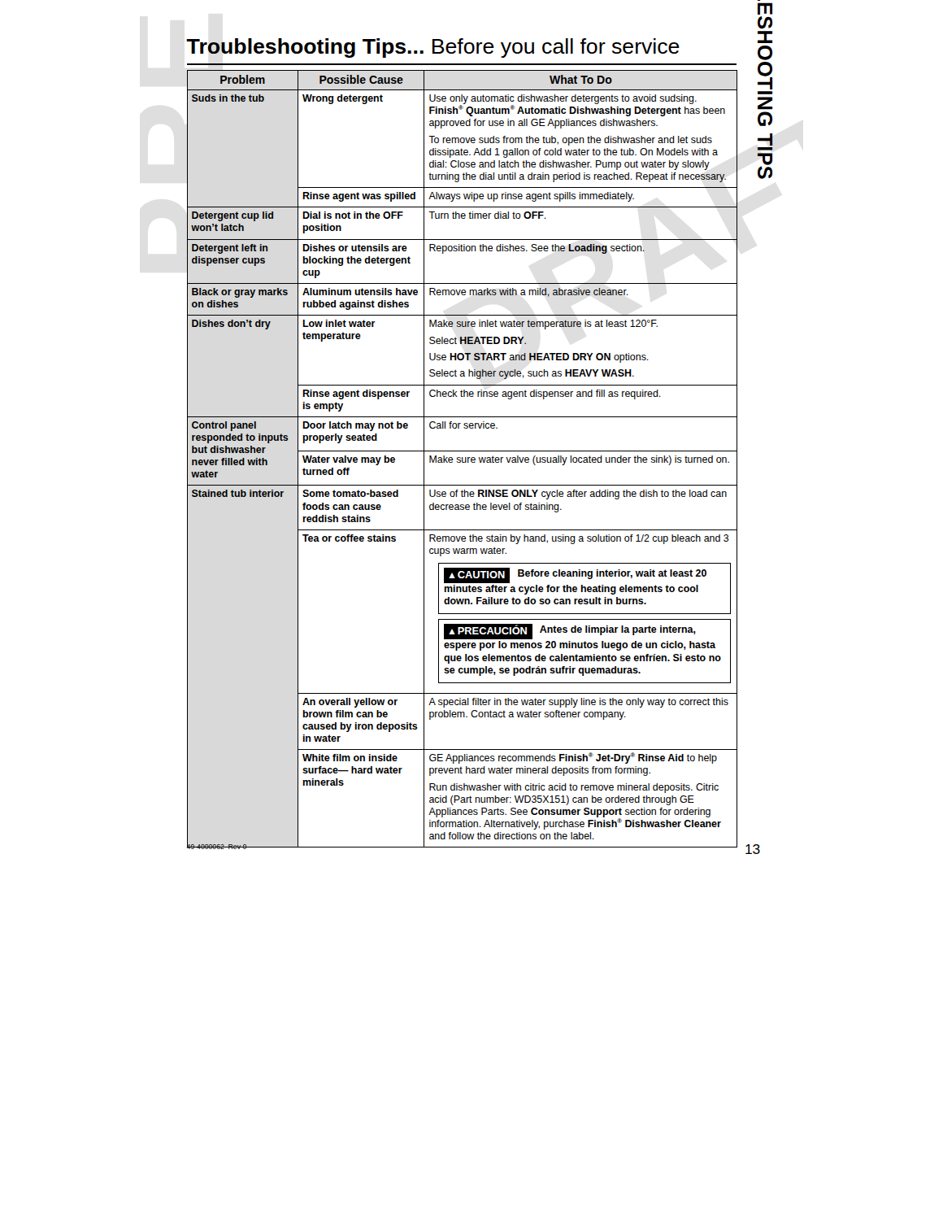PRELIMINARY DRAFT
TROUBLESHOOTING TIPS
Troubleshooting Tips... Before you call for service
| Problem | Possible Cause | What To Do |
| --- | --- | --- |
| Suds in the tub | Wrong detergent | Use only automatic dishwasher detergents to avoid sudsing. Finish ® Quantum ® Automatic Dishwashing Detergent has been approved for use in all GE Appliances dishwashers. To remove suds from the tub, open the dishwasher and let suds dissipate. Add 1 gallon of cold water to the tub. On Models with a dial: Close and latch the dishwasher. Pump out water by slowly turning the dial until a drain period is reached. Repeat if necessary. |
| Rinse agent was spilled | Always wipe up rinse agent spills immediately. |
| Detergent cup lid won’t latch | Dial is not in the OFF position | Turn the timer dial to OFF . |
| Detergent left in dispenser cups | Dishes or utensils are blocking the detergent cup | Reposition the dishes. See the Loading section. |
| Black or gray marks on dishes | Aluminum utensils have rubbed against dishes | Remove marks with a mild, abrasive cleaner. |
| Dishes don’t dry | Low inlet water temperature | Make sure inlet water temperature is at least 120°F. Select HEATED DRY . Use HOT START and HEATED DRY ON options. Select a higher cycle, such as HEAVY WASH . |
| Rinse agent dispenser is empty | Check the rinse agent dispenser and fill as required. |
| Control panel responded to inputs but dishwasher never filled with water | Door latch may not be properly seated | Call for service. |
| Water valve may be turned off | Make sure water valve (usually located under the sink) is turned on. |
| Stained tub interior | Some tomato-based foods can cause reddish stains | Use of the RINSE ONLY cycle after adding the dish to the load can decrease the level of staining. |
| Tea or coffee stains | Remove the stain by hand, using a solution of 1/2 cup bleach and 3 cups warm water. ▲ CAUTION Before cleaning interior, wait at least 20 minutes after a cycle for the heating elements to cool down. Failure to do so can result in burns. ▲ PRECAUCIÓN Antes de limpiar la parte interna, espere por lo menos 20 minutos luego de un ciclo, hasta que los elementos de calentamiento se enfríen. Si esto no se cumple, se podrán sufrir quemaduras. |
| An overall yellow or brown film can be caused by iron deposits in water | A special filter in the water supply line is the only way to correct this problem. Contact a water softener company. |
| White film on inside surface— hard water minerals | GE Appliances recommends Finish ® Jet-Dry ® Rinse Aid to help prevent hard water mineral deposits from forming. Run dishwasher with citric acid to remove mineral deposits. Citric acid (Part number: WD35X151) can be ordered through GE Appliances Parts. See Consumer Support section for ordering information. Alternatively, purchase Finish ® Dishwasher Cleaner and follow the directions on the label. |
49-4000062 Rev 0
13